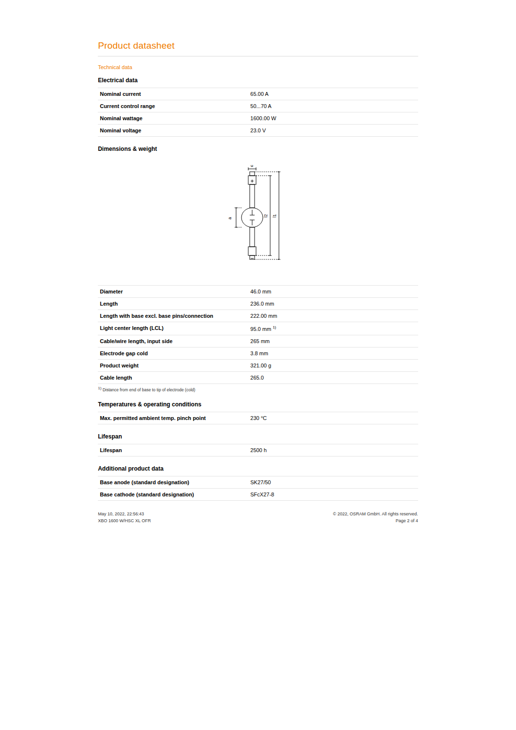Product datasheet
Technical data
Electrical data
| Nominal current | 65.00 A |
| Current control range | 50...70 A |
| Nominal wattage | 1600.00 W |
| Nominal voltage | 23.0 V |
Dimensions & weight
d a l2 l1
| Diameter | 46.0 mm |
| Length | 236.0 mm |
| Length with base excl. base pins/connection | 222.00 mm |
| Light center length (LCL) | 95.0 mm 1) |
| Cable/wire length, input side | 265 mm |
| Electrode gap cold | 3.8 mm |
| Product weight | 321.00 g |
| Cable length | 265.0 |
1) Distance from end of base to tip of electrode (cold)
Temperatures & operating conditions
| Max. permitted ambient temp. pinch point | 230 °C |
Lifespan
| Lifespan | 2500 h |
Additional product data
| Base anode (standard designation) | SK27/50 |
| Base cathode (standard designation) | SFcX27-8 |
May 10, 2022, 22:56:43
XBO 1600 W/HSC XL OFR
© 2022, OSRAM GmbH. All rights reserved.
Page 2 of 4